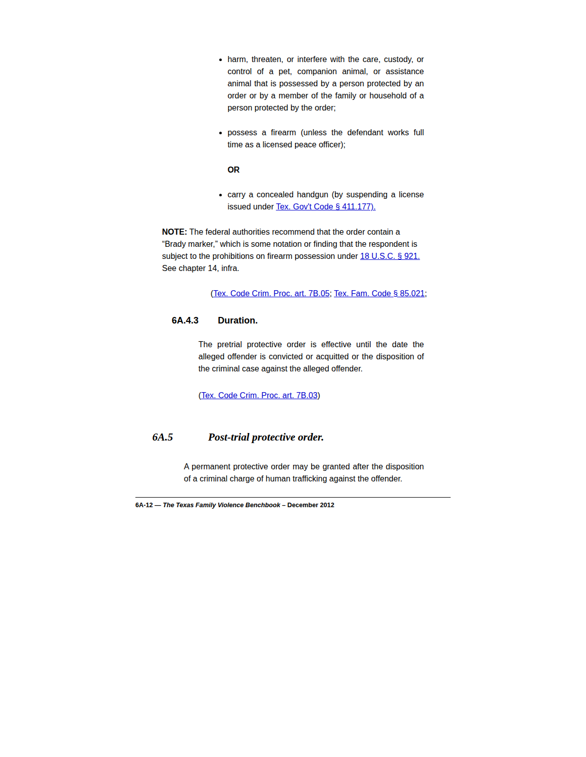harm, threaten, or interfere with the care, custody, or control of a pet, companion animal, or assistance animal that is possessed by a person protected by an order or by a member of the family or household of a person protected by the order;
possess a firearm (unless the defendant works full time as a licensed peace officer);
OR
carry a concealed handgun (by suspending a license issued under Tex. Gov't Code § 411.177).
NOTE: The federal authorities recommend that the order contain a “Brady marker,” which is some notation or finding that the respondent is subject to the prohibitions on firearm possession under 18 U.S.C. § 921. See chapter 14, infra.
(Tex. Code Crim. Proc. art. 7B.05; Tex. Fam. Code § 85.021;
6A.4.3 Duration.
The pretrial protective order is effective until the date the alleged offender is convicted or acquitted or the disposition of the criminal case against the alleged offender.
(Tex. Code Crim. Proc. art. 7B.03)
6A.5 Post-trial protective order.
A permanent protective order may be granted after the disposition of a criminal charge of human trafficking against the offender.
6A-12 — The Texas Family Violence Benchbook – December 2012